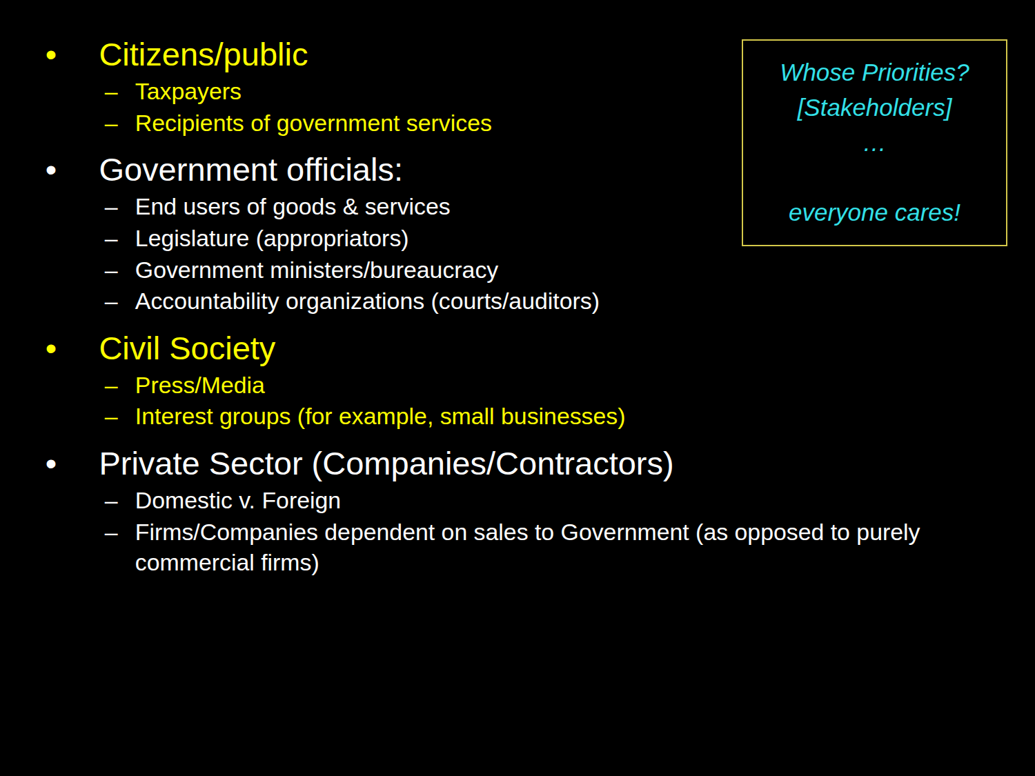Whose Priorities?
[Stakeholders]
…
everyone cares!
Citizens/public
Taxpayers
Recipients of government services
Government officials:
End users of goods & services
Legislature (appropriators)
Government ministers/bureaucracy
Accountability organizations (courts/auditors)
Civil Society
Press/Media
Interest groups (for example, small businesses)
Private Sector (Companies/Contractors)
Domestic v. Foreign
Firms/Companies dependent on sales to Government (as opposed to purely commercial firms)